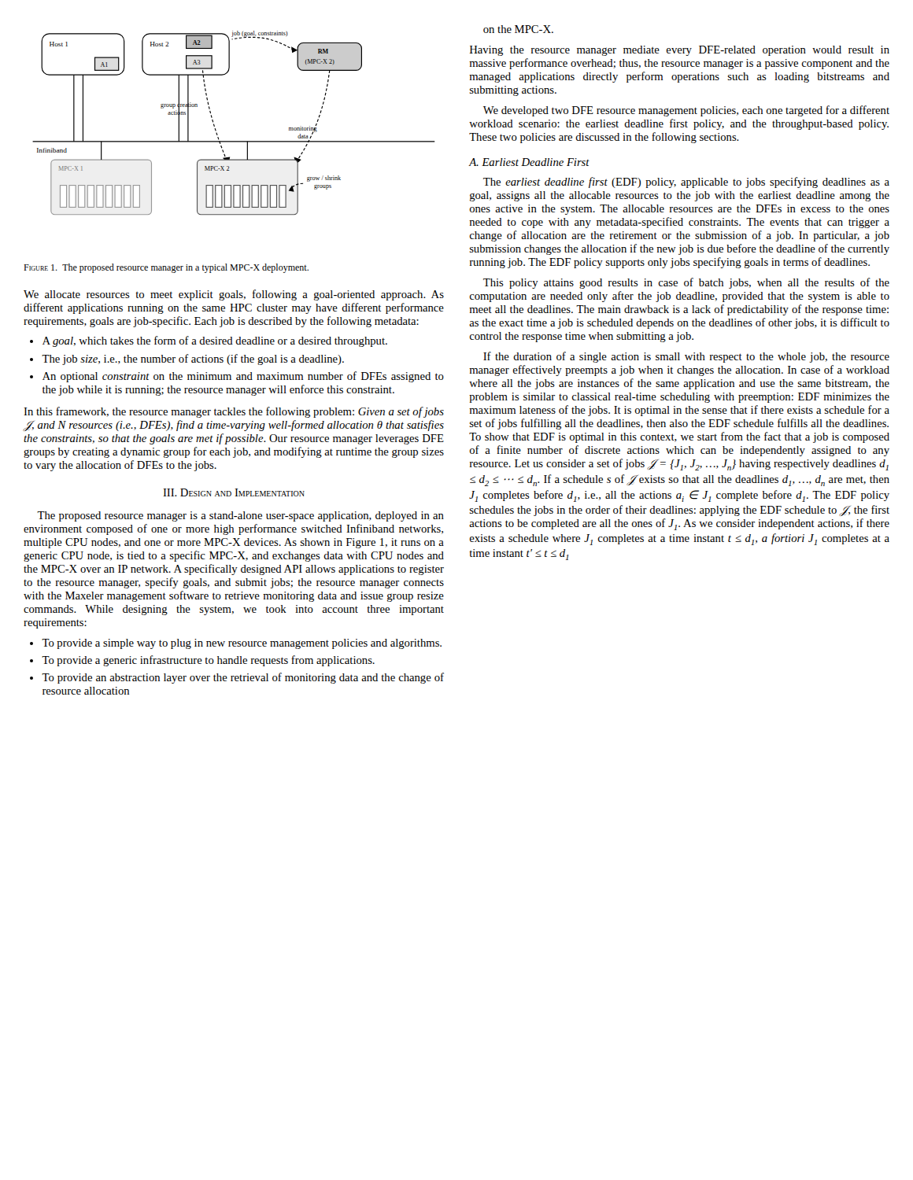Host 1 A1 Host 2 A2 A3 RM (MPC-X 2) job (goal, constraints) group creation actions monitoring data Infiniband MPC-X 1 MPC-X 2 grow / shrink groups
Figure 1. The proposed resource manager in a typical MPC-X deployment.
We allocate resources to meet explicit goals, following a goal-oriented approach. As different applications running on the same HPC cluster may have different performance requirements, goals are job-specific. Each job is described by the following metadata:
A goal, which takes the form of a desired deadline or a desired throughput.
The job size, i.e., the number of actions (if the goal is a deadline).
An optional constraint on the minimum and maximum number of DFEs assigned to the job while it is running; the resource manager will enforce this constraint.
In this framework, the resource manager tackles the following problem: Given a set of jobs 𝒥, and N resources (i.e., DFEs), find a time-varying well-formed allocation θ that satisfies the constraints, so that the goals are met if possible. Our resource manager leverages DFE groups by creating a dynamic group for each job, and modifying at runtime the group sizes to vary the allocation of DFEs to the jobs.
III. Design and Implementation
The proposed resource manager is a stand-alone user-space application, deployed in an environment composed of one or more high performance switched Infiniband networks, multiple CPU nodes, and one or more MPC-X devices. As shown in Figure 1, it runs on a generic CPU node, is tied to a specific MPC-X, and exchanges data with CPU nodes and the MPC-X over an IP network. A specifically designed API allows applications to register to the resource manager, specify goals, and submit jobs; the resource manager connects with the Maxeler management software to retrieve monitoring data and issue group resize commands. While designing the system, we took into account three important requirements:
To provide a simple way to plug in new resource management policies and algorithms.
To provide a generic infrastructure to handle requests from applications.
To provide an abstraction layer over the retrieval of monitoring data and the change of resource allocation
on the MPC-X.
Having the resource manager mediate every DFE-related operation would result in massive performance overhead; thus, the resource manager is a passive component and the managed applications directly perform operations such as loading bitstreams and submitting actions.
We developed two DFE resource management policies, each one targeted for a different workload scenario: the earliest deadline first policy, and the throughput-based policy. These two policies are discussed in the following sections.
A. Earliest Deadline First
The earliest deadline first (EDF) policy, applicable to jobs specifying deadlines as a goal, assigns all the allocable resources to the job with the earliest deadline among the ones active in the system. The allocable resources are the DFEs in excess to the ones needed to cope with any metadata-specified constraints. The events that can trigger a change of allocation are the retirement or the submission of a job. In particular, a job submission changes the allocation if the new job is due before the deadline of the currently running job. The EDF policy supports only jobs specifying goals in terms of deadlines.
This policy attains good results in case of batch jobs, when all the results of the computation are needed only after the job deadline, provided that the system is able to meet all the deadlines. The main drawback is a lack of predictability of the response time: as the exact time a job is scheduled depends on the deadlines of other jobs, it is difficult to control the response time when submitting a job.
If the duration of a single action is small with respect to the whole job, the resource manager effectively preempts a job when it changes the allocation. In case of a workload where all the jobs are instances of the same application and use the same bitstream, the problem is similar to classical real-time scheduling with preemption: EDF minimizes the maximum lateness of the jobs. It is optimal in the sense that if there exists a schedule for a set of jobs fulfilling all the deadlines, then also the EDF schedule fulfills all the deadlines. To show that EDF is optimal in this context, we start from the fact that a job is composed of a finite number of discrete actions which can be independently assigned to any resource. Let us consider a set of jobs 𝒥 = {J1, J2, …, Jn} having respectively deadlines d1 ≤ d2 ≤ ⋯ ≤ dn. If a schedule s of 𝒥 exists so that all the deadlines d1, …, dn are met, then J1 completes before d1, i.e., all the actions ai ∈ J1 complete before d1. The EDF policy schedules the jobs in the order of their deadlines: applying the EDF schedule to 𝒥, the first actions to be completed are all the ones of J1. As we consider independent actions, if there exists a schedule where J1 completes at a time instant t ≤ d1, a fortiori J1 completes at a time instant t′ ≤ t ≤ d1